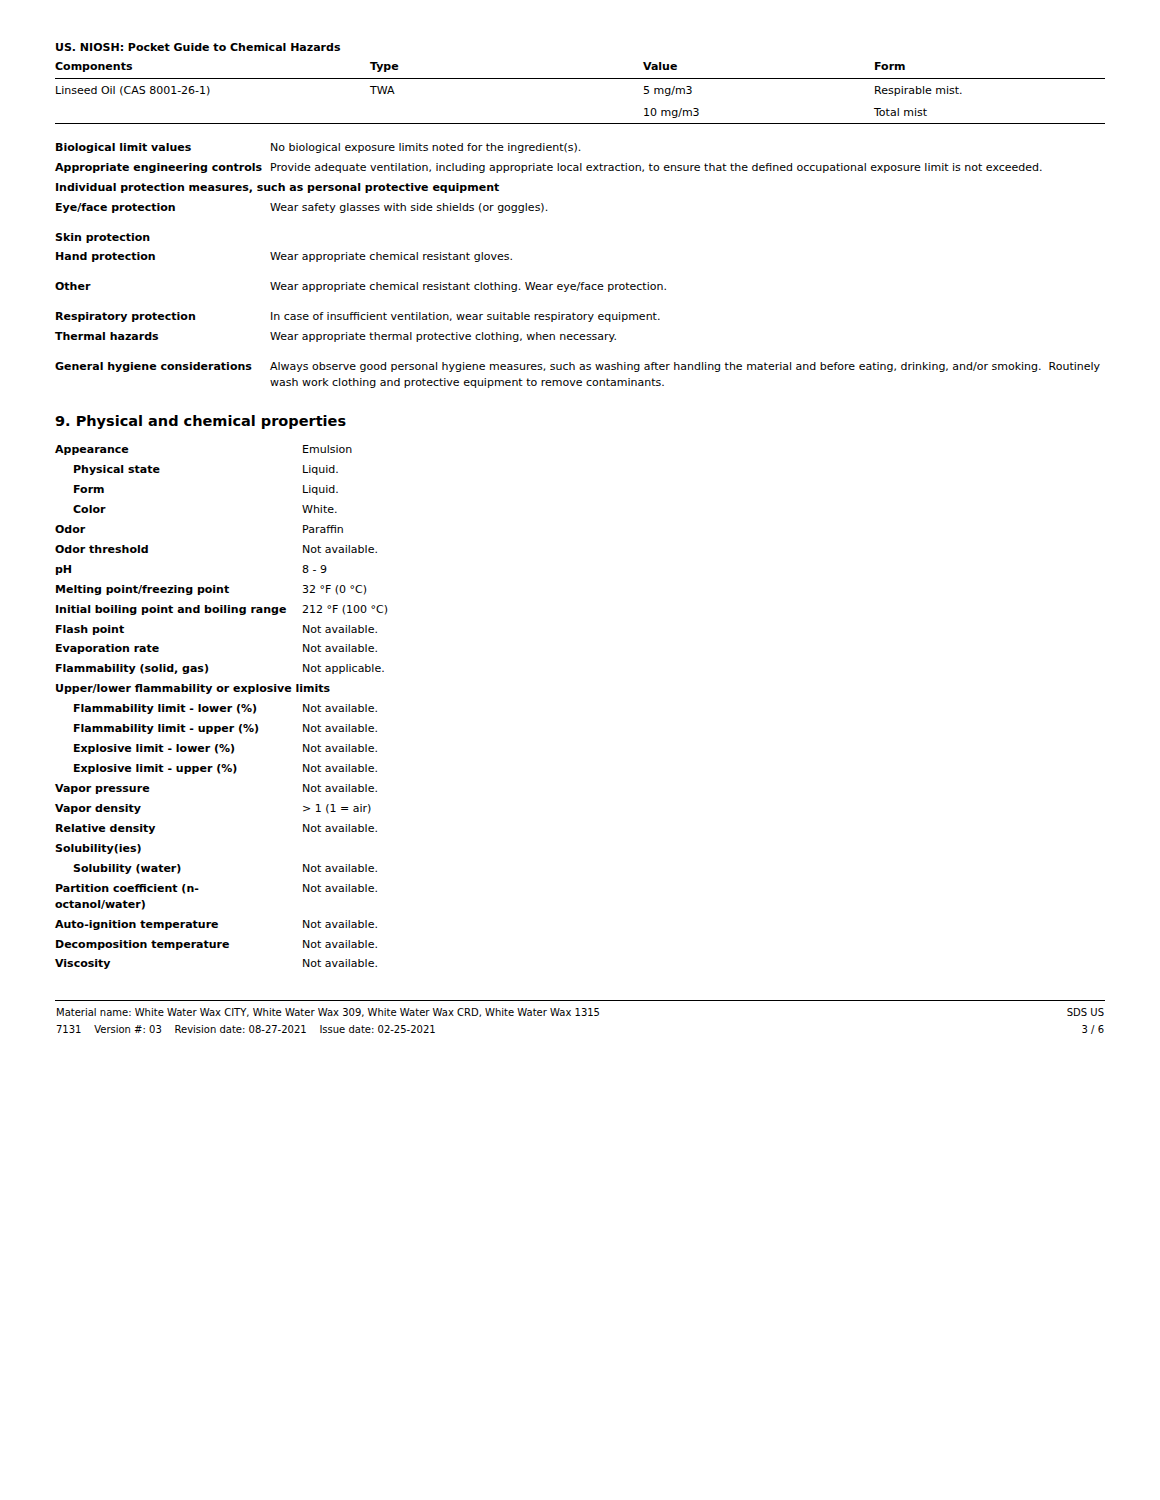US. NIOSH: Pocket Guide to Chemical Hazards
| Components | Type | Value | Form |
| --- | --- | --- | --- |
| Linseed Oil (CAS 8001-26-1) | TWA | 5 mg/m3 | Respirable mist. |
| | | 10 mg/m3 | Total mist |
| Biological limit values | No biological exposure limits noted for the ingredient(s). |
| Appropriate engineering controls | Provide adequate ventilation, including appropriate local extraction, to ensure that the defined occupational exposure limit is not exceeded. |
| Individual protection measures, such as personal protective equipment |
| Eye/face protection | Wear safety glasses with side shields (or goggles). |
| Skin protection | |
| Hand protection | Wear appropriate chemical resistant gloves. |
| Other | Wear appropriate chemical resistant clothing. Wear eye/face protection. |
| Respiratory protection | In case of insufficient ventilation, wear suitable respiratory equipment. |
| Thermal hazards | Wear appropriate thermal protective clothing, when necessary. |
| General hygiene considerations | Always observe good personal hygiene measures, such as washing after handling the material and before eating, drinking, and/or smoking. Routinely wash work clothing and protective equipment to remove contaminants. |
9. Physical and chemical properties
| Appearance | Emulsion |
| Physical state | Liquid. |
| Form | Liquid. |
| Color | White. |
| Odor | Paraffin |
| Odor threshold | Not available. |
| pH | 8 - 9 |
| Melting point/freezing point | 32 °F (0 °C) |
| Initial boiling point and boiling range | 212 °F (100 °C) |
| Flash point | Not available. |
| Evaporation rate | Not available. |
| Flammability (solid, gas) | Not applicable. |
| Upper/lower flammability or explosive limits |
| Flammability limit - lower (%) | Not available. |
| Flammability limit - upper (%) | Not available. |
| Explosive limit - lower (%) | Not available. |
| Explosive limit - upper (%) | Not available. |
| Vapor pressure | Not available. |
| Vapor density | > 1 (1 = air) |
| Relative density | Not available. |
| Solubility(ies) | |
| Solubility (water) | Not available. |
| Partition coefficient (n-octanol/water) | Not available. |
| Auto-ignition temperature | Not available. |
| Decomposition temperature | Not available. |
| Viscosity | Not available. |
| Material name: White Water Wax CITY, White Water Wax 309, White Water Wax CRD, White Water Wax 1315 | SDS US |
| 7131 Version #: 03 Revision date: 08-27-2021 Issue date: 02-25-2021 | 3 / 6 |